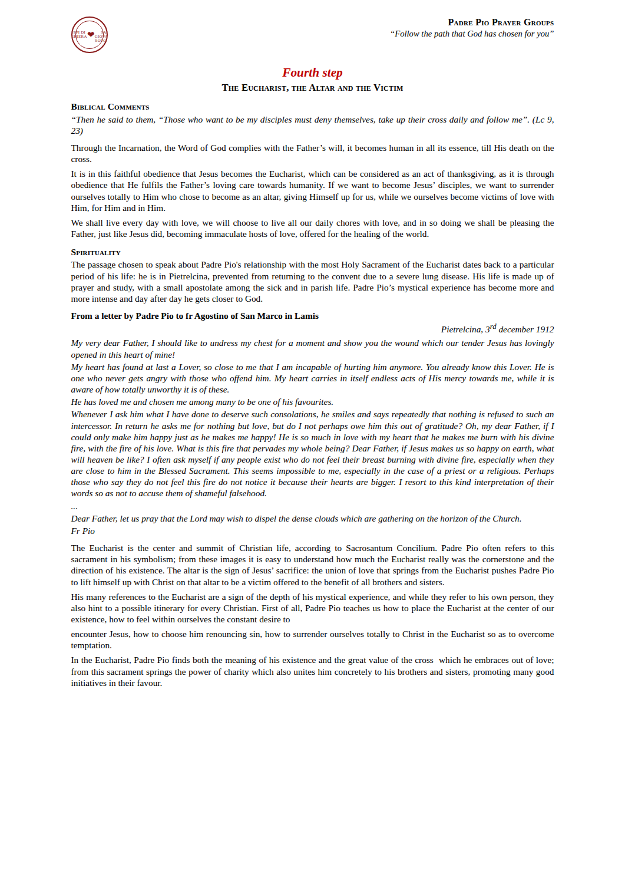GRUPPI DI PREGHIERA
❤
SAN GIOVANNI ROTONDO
Padre Pio Prayer Groups
“Follow the path that God has chosen for you”
Fourth step
The Eucharist, the Altar and the Victim
Biblical Comments
“Then he said to them, “Those who want to be my disciples must deny themselves, take up their cross daily and follow me”. (Lc 9, 23)
Through the Incarnation, the Word of God complies with the Father’s will, it becomes human in all its essence, till His death on the cross.
It is in this faithful obedience that Jesus becomes the Eucharist, which can be considered as an act of thanksgiving, as it is through obedience that He fulfils the Father’s loving care towards humanity. If we want to become Jesus’ disciples, we want to surrender ourselves totally to Him who chose to become as an altar, giving Himself up for us, while we ourselves become victims of love with Him, for Him and in Him.
We shall live every day with love, we will choose to live all our daily chores with love, and in so doing we shall be pleasing the Father, just like Jesus did, becoming immaculate hosts of love, offered for the healing of the world.
Spirituality
The passage chosen to speak about Padre Pio's relationship with the most Holy Sacrament of the Eucharist dates back to a particular period of his life: he is in Pietrelcina, prevented from returning to the convent due to a severe lung disease. His life is made up of prayer and study, with a small apostolate among the sick and in parish life. Padre Pio’s mystical experience has become more and more intense and day after day he gets closer to God.
From a letter by Padre Pio to fr Agostino of San Marco in Lamis
Pietrelcina, 3rd december 1912
My very dear Father, I should like to undress my chest for a moment and show you the wound which our tender Jesus has lovingly opened in this heart of mine!
My heart has found at last a Lover, so close to me that I am incapable of hurting him anymore. You already know this Lover. He is one who never gets angry with those who offend him. My heart carries in itself endless acts of His mercy towards me, while it is aware of how totally unworthy it is of these.
He has loved me and chosen me among many to be one of his favourites.
Whenever I ask him what I have done to deserve such consolations, he smiles and says repeatedly that nothing is refused to such an intercessor. In return he asks me for nothing but love, but do I not perhaps owe him this out of gratitude? Oh, my dear Father, if I could only make him happy just as he makes me happy! He is so much in love with my heart that he makes me burn with his divine fire, with the fire of his love. What is this fire that pervades my whole being? Dear Father, if Jesus makes us so happy on earth, what will heaven be like? I often ask myself if any people exist who do not feel their breast burning with divine fire, especially when they are close to him in the Blessed Sacrament. This seems impossible to me, especially in the case of a priest or a religious. Perhaps those who say they do not feel this fire do not notice it because their hearts are bigger. I resort to this kind interpretation of their words so as not to accuse them of shameful falsehood.
...
Dear Father, let us pray that the Lord may wish to dispel the dense clouds which are gathering on the horizon of the Church.
Fr Pio
The Eucharist is the center and summit of Christian life, according to Sacrosantum Concilium. Padre Pio often refers to this sacrament in his symbolism; from these images it is easy to understand how much the Eucharist really was the cornerstone and the direction of his existence. The altar is the sign of Jesus’ sacrifice: the union of love that springs from the Eucharist pushes Padre Pio to lift himself up with Christ on that altar to be a victim offered to the benefit of all brothers and sisters.
His many references to the Eucharist are a sign of the depth of his mystical experience, and while they refer to his own person, they also hint to a possible itinerary for every Christian. First of all, Padre Pio teaches us how to place the Eucharist at the center of our existence, how to feel within ourselves the constant desire to
encounter Jesus, how to choose him renouncing sin, how to surrender ourselves totally to Christ in the Eucharist so as to overcome temptation.
In the Eucharist, Padre Pio finds both the meaning of his existence and the great value of the cross which he embraces out of love; from this sacrament springs the power of charity which also unites him concretely to his brothers and sisters, promoting many good initiatives in their favour.